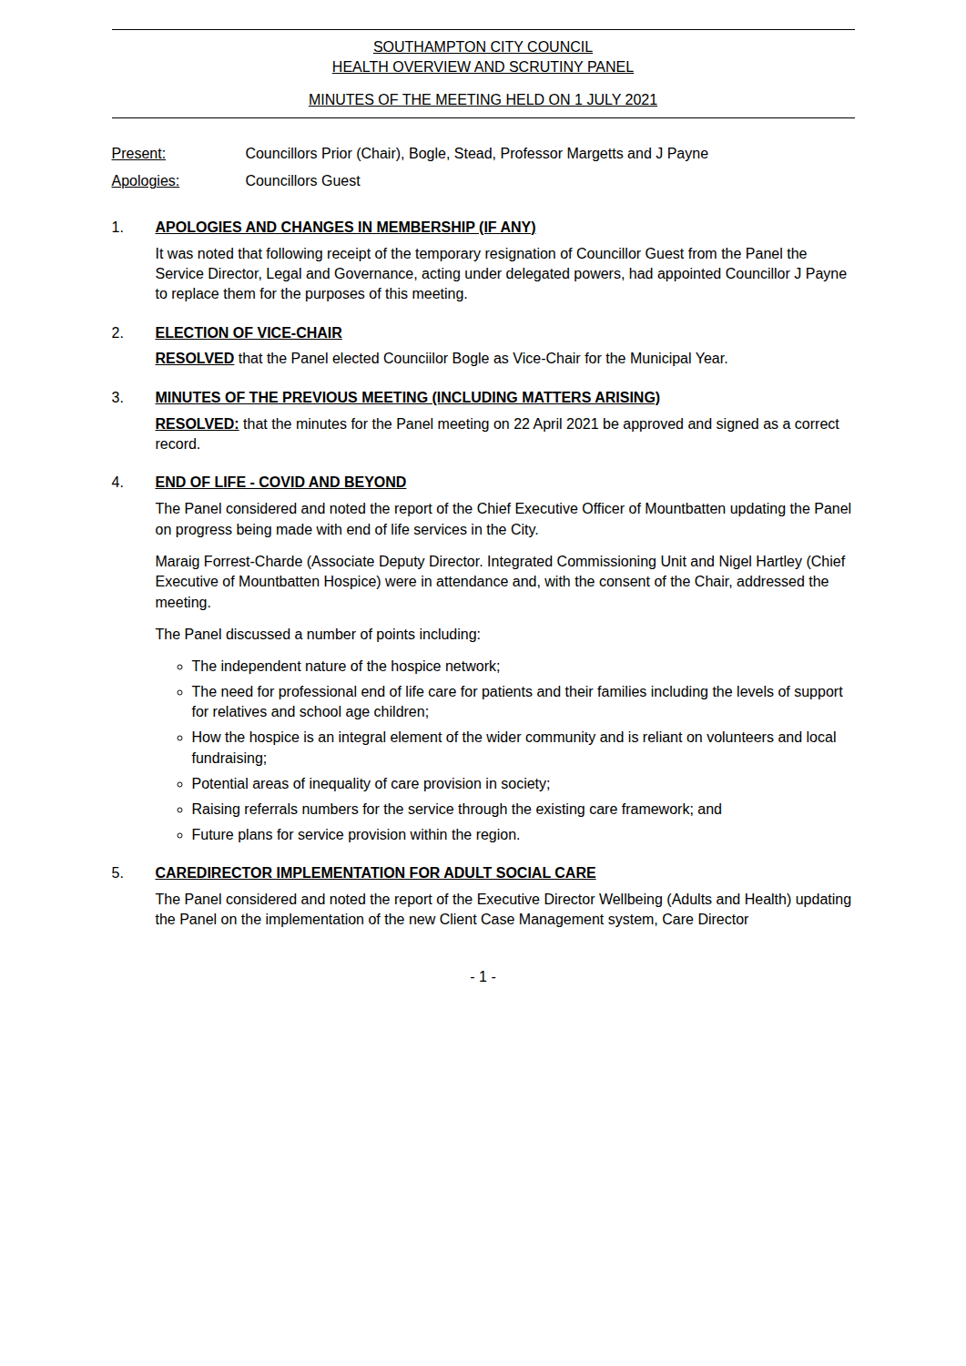SOUTHAMPTON CITY COUNCIL
HEALTH OVERVIEW AND SCRUTINY PANEL
MINUTES OF THE MEETING HELD ON 1 JULY 2021
| Present: | Councillors Prior (Chair), Bogle, Stead, Professor Margetts and J Payne |
| Apologies: | Councillors Guest |
Apologies and Changes in Membership (if any)
It was noted that following receipt of the temporary resignation of Councillor Guest from the Panel the Service Director, Legal and Governance, acting under delegated powers, had appointed Councillor J Payne to replace them for the purposes of this meeting.
Election of Vice-Chair
RESOLVED that the Panel elected Counciilor Bogle as Vice-Chair for the Municipal Year.
Minutes of the Previous Meeting (including matters arising)
RESOLVED: that the minutes for the Panel meeting on 22 April 2021 be approved and signed as a correct record.
End of Life - Covid and Beyond
The Panel considered and noted the report of the Chief Executive Officer of Mountbatten updating the Panel on progress being made with end of life services in the City.
Maraig Forrest-Charde (Associate Deputy Director. Integrated Commissioning Unit and Nigel Hartley (Chief Executive of Mountbatten Hospice) were in attendance and, with the consent of the Chair, addressed the meeting.
The Panel discussed a number of points including:
The independent nature of the hospice network;
The need for professional end of life care for patients and their families including the levels of support for relatives and school age children;
How the hospice is an integral element of the wider community and is reliant on volunteers and local fundraising;
Potential areas of inequality of care provision in society;
Raising referrals numbers for the service through the existing care framework; and
Future plans for service provision within the region.
Caredirector Implementation for Adult Social Care
The Panel considered and noted the report of the Executive Director Wellbeing (Adults and Health) updating the Panel on the implementation of the new Client Case Management system, Care Director
- 1 -